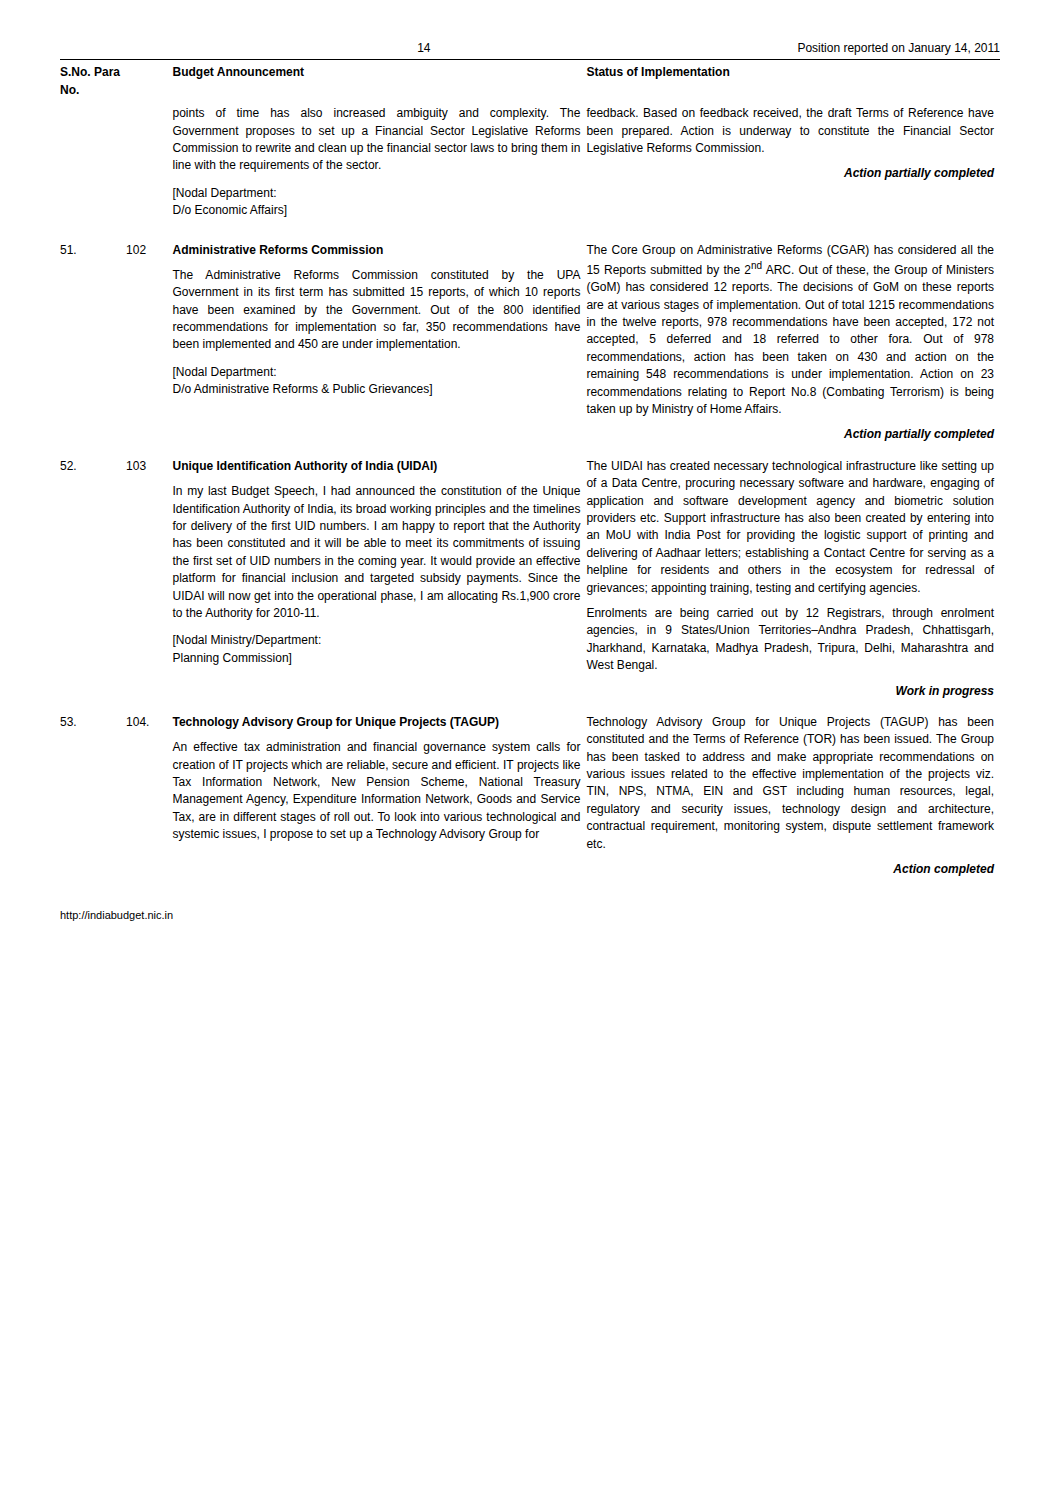14 Position reported on January 14, 2011
| S.No. Para No. | | Budget Announcement | Status of Implementation |
| --- | --- | --- | --- |
| | | points of time has also increased ambiguity and complexity. The Government proposes to set up a Financial Sector Legislative Reforms Commission to rewrite and clean up the financial sector laws to bring them in line with the requirements of the sector. [Nodal Department: D/o Economic Affairs] | feedback. Based on feedback received, the draft Terms of Reference have been prepared. Action is underway to constitute the Financial Sector Legislative Reforms Commission. Action partially completed |
| 51. | 102 | Administrative Reforms Commission The Administrative Reforms Commission constituted by the UPA Government in its first term has submitted 15 reports, of which 10 reports have been examined by the Government. Out of the 800 identified recommendations for implementation so far, 350 recommendations have been implemented and 450 are under implementation. [Nodal Department: D/o Administrative Reforms & Public Grievances] | The Core Group on Administrative Reforms (CGAR) has considered all the 15 Reports submitted by the 2 nd ARC. Out of these, the Group of Ministers (GoM) has considered 12 reports. The decisions of GoM on these reports are at various stages of implementation. Out of total 1215 recommendations in the twelve reports, 978 recommendations have been accepted, 172 not accepted, 5 deferred and 18 referred to other fora. Out of 978 recommendations, action has been taken on 430 and action on the remaining 548 recommendations is under implementation. Action on 23 recommendations relating to Report No.8 (Combating Terrorism) is being taken up by Ministry of Home Affairs. Action partially completed |
| 52. | 103 | Unique Identification Authority of India (UIDAI) In my last Budget Speech, I had announced the constitution of the Unique Identification Authority of India, its broad working principles and the timelines for delivery of the first UID numbers. I am happy to report that the Authority has been constituted and it will be able to meet its commitments of issuing the first set of UID numbers in the coming year. It would provide an effective platform for financial inclusion and targeted subsidy payments. Since the UIDAI will now get into the operational phase, I am allocating Rs.1,900 crore to the Authority for 2010-11. [Nodal Ministry/Department: Planning Commission] | The UIDAI has created necessary technological infrastructure like setting up of a Data Centre, procuring necessary software and hardware, engaging of application and software development agency and biometric solution providers etc. Support infrastructure has also been created by entering into an MoU with India Post for providing the logistic support of printing and delivering of Aadhaar letters; establishing a Contact Centre for serving as a helpline for residents and others in the ecosystem for redressal of grievances; appointing training, testing and certifying agencies. Enrolments are being carried out by 12 Registrars, through enrolment agencies, in 9 States/Union Territories–Andhra Pradesh, Chhattisgarh, Jharkhand, Karnataka, Madhya Pradesh, Tripura, Delhi, Maharashtra and West Bengal. Work in progress |
| 53. | 104. | Technology Advisory Group for Unique Projects (TAGUP) An effective tax administration and financial governance system calls for creation of IT projects which are reliable, secure and efficient. IT projects like Tax Information Network, New Pension Scheme, National Treasury Management Agency, Expenditure Information Network, Goods and Service Tax, are in different stages of roll out. To look into various technological and systemic issues, I propose to set up a Technology Advisory Group for | Technology Advisory Group for Unique Projects (TAGUP) has been constituted and the Terms of Reference (TOR) has been issued. The Group has been tasked to address and make appropriate recommendations on various issues related to the effective implementation of the projects viz. TIN, NPS, NTMA, EIN and GST including human resources, legal, regulatory and security issues, technology design and architecture, contractual requirement, monitoring system, dispute settlement framework etc. Action completed |
http://indiabudget.nic.in